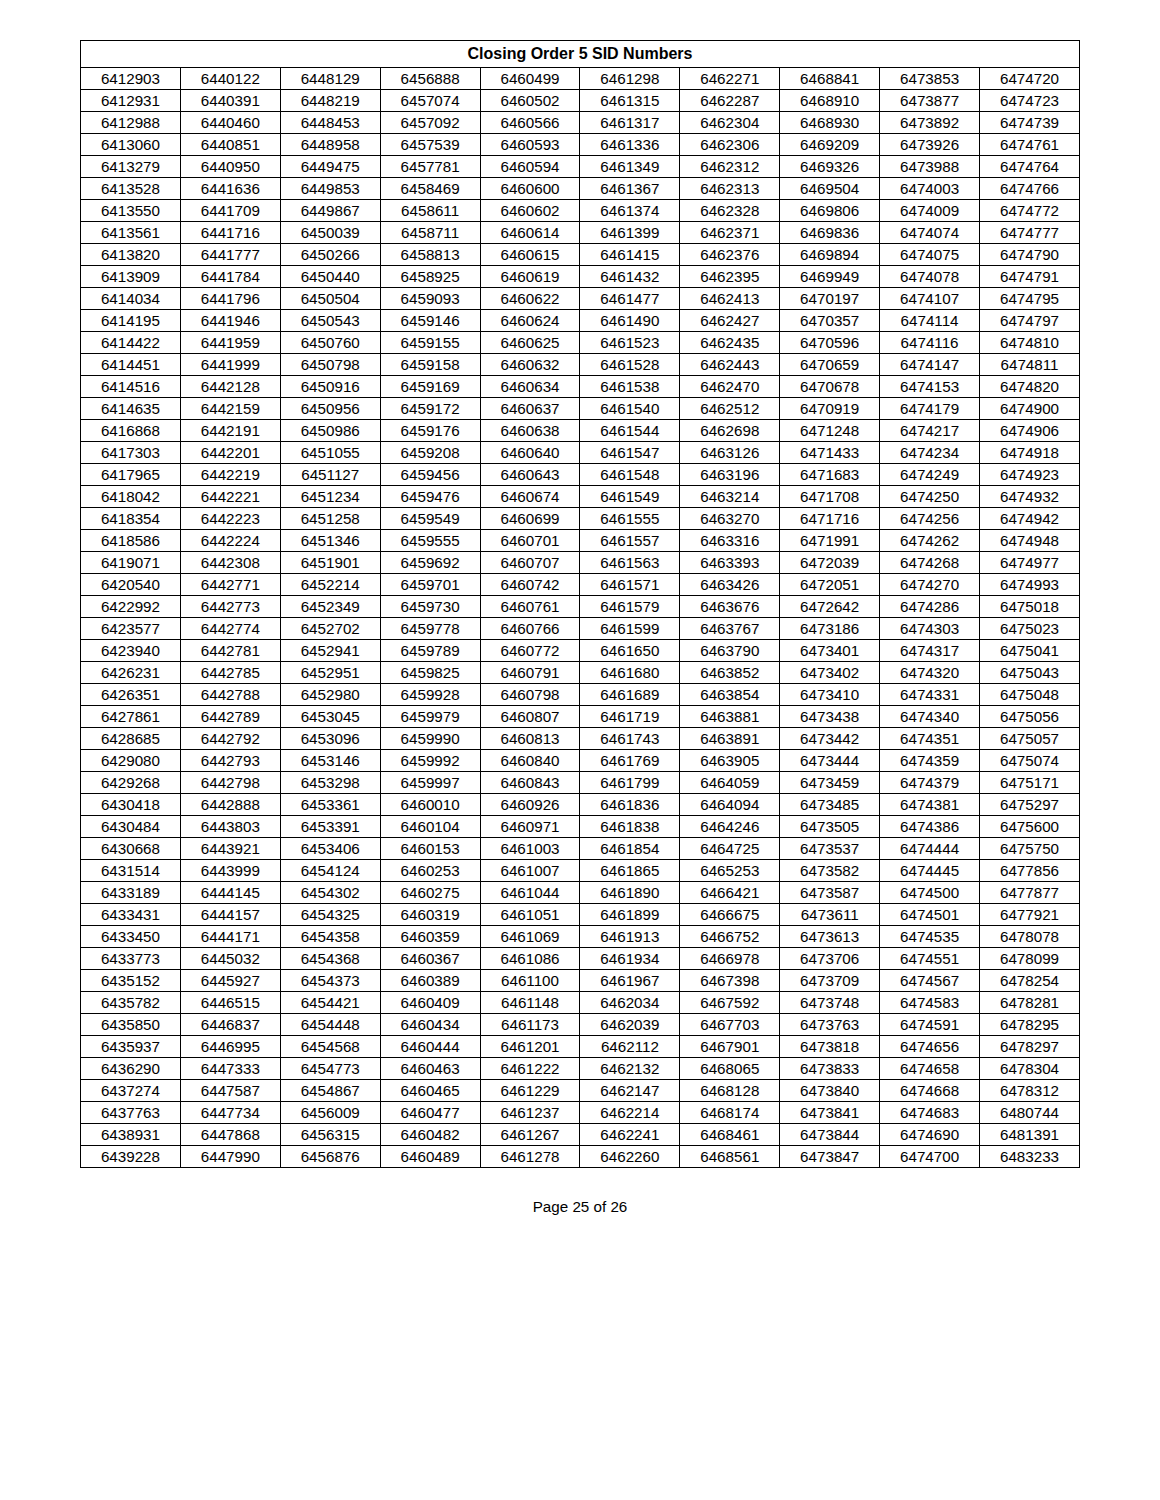Closing Order 5 SID Numbers
| 6412903 | 6440122 | 6448129 | 6456888 | 6460499 | 6461298 | 6462271 | 6468841 | 6473853 | 6474720 |
| 6412931 | 6440391 | 6448219 | 6457074 | 6460502 | 6461315 | 6462287 | 6468910 | 6473877 | 6474723 |
| 6412988 | 6440460 | 6448453 | 6457092 | 6460566 | 6461317 | 6462304 | 6468930 | 6473892 | 6474739 |
| 6413060 | 6440851 | 6448958 | 6457539 | 6460593 | 6461336 | 6462306 | 6469209 | 6473926 | 6474761 |
| 6413279 | 6440950 | 6449475 | 6457781 | 6460594 | 6461349 | 6462312 | 6469326 | 6473988 | 6474764 |
| 6413528 | 6441636 | 6449853 | 6458469 | 6460600 | 6461367 | 6462313 | 6469504 | 6474003 | 6474766 |
| 6413550 | 6441709 | 6449867 | 6458611 | 6460602 | 6461374 | 6462328 | 6469806 | 6474009 | 6474772 |
| 6413561 | 6441716 | 6450039 | 6458711 | 6460614 | 6461399 | 6462371 | 6469836 | 6474074 | 6474777 |
| 6413820 | 6441777 | 6450266 | 6458813 | 6460615 | 6461415 | 6462376 | 6469894 | 6474075 | 6474790 |
| 6413909 | 6441784 | 6450440 | 6458925 | 6460619 | 6461432 | 6462395 | 6469949 | 6474078 | 6474791 |
| 6414034 | 6441796 | 6450504 | 6459093 | 6460622 | 6461477 | 6462413 | 6470197 | 6474107 | 6474795 |
| 6414195 | 6441946 | 6450543 | 6459146 | 6460624 | 6461490 | 6462427 | 6470357 | 6474114 | 6474797 |
| 6414422 | 6441959 | 6450760 | 6459155 | 6460625 | 6461523 | 6462435 | 6470596 | 6474116 | 6474810 |
| 6414451 | 6441999 | 6450798 | 6459158 | 6460632 | 6461528 | 6462443 | 6470659 | 6474147 | 6474811 |
| 6414516 | 6442128 | 6450916 | 6459169 | 6460634 | 6461538 | 6462470 | 6470678 | 6474153 | 6474820 |
| 6414635 | 6442159 | 6450956 | 6459172 | 6460637 | 6461540 | 6462512 | 6470919 | 6474179 | 6474900 |
| 6416868 | 6442191 | 6450986 | 6459176 | 6460638 | 6461544 | 6462698 | 6471248 | 6474217 | 6474906 |
| 6417303 | 6442201 | 6451055 | 6459208 | 6460640 | 6461547 | 6463126 | 6471433 | 6474234 | 6474918 |
| 6417965 | 6442219 | 6451127 | 6459456 | 6460643 | 6461548 | 6463196 | 6471683 | 6474249 | 6474923 |
| 6418042 | 6442221 | 6451234 | 6459476 | 6460674 | 6461549 | 6463214 | 6471708 | 6474250 | 6474932 |
| 6418354 | 6442223 | 6451258 | 6459549 | 6460699 | 6461555 | 6463270 | 6471716 | 6474256 | 6474942 |
| 6418586 | 6442224 | 6451346 | 6459555 | 6460701 | 6461557 | 6463316 | 6471991 | 6474262 | 6474948 |
| 6419071 | 6442308 | 6451901 | 6459692 | 6460707 | 6461563 | 6463393 | 6472039 | 6474268 | 6474977 |
| 6420540 | 6442771 | 6452214 | 6459701 | 6460742 | 6461571 | 6463426 | 6472051 | 6474270 | 6474993 |
| 6422992 | 6442773 | 6452349 | 6459730 | 6460761 | 6461579 | 6463676 | 6472642 | 6474286 | 6475018 |
| 6423577 | 6442774 | 6452702 | 6459778 | 6460766 | 6461599 | 6463767 | 6473186 | 6474303 | 6475023 |
| 6423940 | 6442781 | 6452941 | 6459789 | 6460772 | 6461650 | 6463790 | 6473401 | 6474317 | 6475041 |
| 6426231 | 6442785 | 6452951 | 6459825 | 6460791 | 6461680 | 6463852 | 6473402 | 6474320 | 6475043 |
| 6426351 | 6442788 | 6452980 | 6459928 | 6460798 | 6461689 | 6463854 | 6473410 | 6474331 | 6475048 |
| 6427861 | 6442789 | 6453045 | 6459979 | 6460807 | 6461719 | 6463881 | 6473438 | 6474340 | 6475056 |
| 6428685 | 6442792 | 6453096 | 6459990 | 6460813 | 6461743 | 6463891 | 6473442 | 6474351 | 6475057 |
| 6429080 | 6442793 | 6453146 | 6459992 | 6460840 | 6461769 | 6463905 | 6473444 | 6474359 | 6475074 |
| 6429268 | 6442798 | 6453298 | 6459997 | 6460843 | 6461799 | 6464059 | 6473459 | 6474379 | 6475171 |
| 6430418 | 6442888 | 6453361 | 6460010 | 6460926 | 6461836 | 6464094 | 6473485 | 6474381 | 6475297 |
| 6430484 | 6443803 | 6453391 | 6460104 | 6460971 | 6461838 | 6464246 | 6473505 | 6474386 | 6475600 |
| 6430668 | 6443921 | 6453406 | 6460153 | 6461003 | 6461854 | 6464725 | 6473537 | 6474444 | 6475750 |
| 6431514 | 6443999 | 6454124 | 6460253 | 6461007 | 6461865 | 6465253 | 6473582 | 6474445 | 6477856 |
| 6433189 | 6444145 | 6454302 | 6460275 | 6461044 | 6461890 | 6466421 | 6473587 | 6474500 | 6477877 |
| 6433431 | 6444157 | 6454325 | 6460319 | 6461051 | 6461899 | 6466675 | 6473611 | 6474501 | 6477921 |
| 6433450 | 6444171 | 6454358 | 6460359 | 6461069 | 6461913 | 6466752 | 6473613 | 6474535 | 6478078 |
| 6433773 | 6445032 | 6454368 | 6460367 | 6461086 | 6461934 | 6466978 | 6473706 | 6474551 | 6478099 |
| 6435152 | 6445927 | 6454373 | 6460389 | 6461100 | 6461967 | 6467398 | 6473709 | 6474567 | 6478254 |
| 6435782 | 6446515 | 6454421 | 6460409 | 6461148 | 6462034 | 6467592 | 6473748 | 6474583 | 6478281 |
| 6435850 | 6446837 | 6454448 | 6460434 | 6461173 | 6462039 | 6467703 | 6473763 | 6474591 | 6478295 |
| 6435937 | 6446995 | 6454568 | 6460444 | 6461201 | 6462112 | 6467901 | 6473818 | 6474656 | 6478297 |
| 6436290 | 6447333 | 6454773 | 6460463 | 6461222 | 6462132 | 6468065 | 6473833 | 6474658 | 6478304 |
| 6437274 | 6447587 | 6454867 | 6460465 | 6461229 | 6462147 | 6468128 | 6473840 | 6474668 | 6478312 |
| 6437763 | 6447734 | 6456009 | 6460477 | 6461237 | 6462214 | 6468174 | 6473841 | 6474683 | 6480744 |
| 6438931 | 6447868 | 6456315 | 6460482 | 6461267 | 6462241 | 6468461 | 6473844 | 6474690 | 6481391 |
| 6439228 | 6447990 | 6456876 | 6460489 | 6461278 | 6462260 | 6468561 | 6473847 | 6474700 | 6483233 |
Page 25 of 26